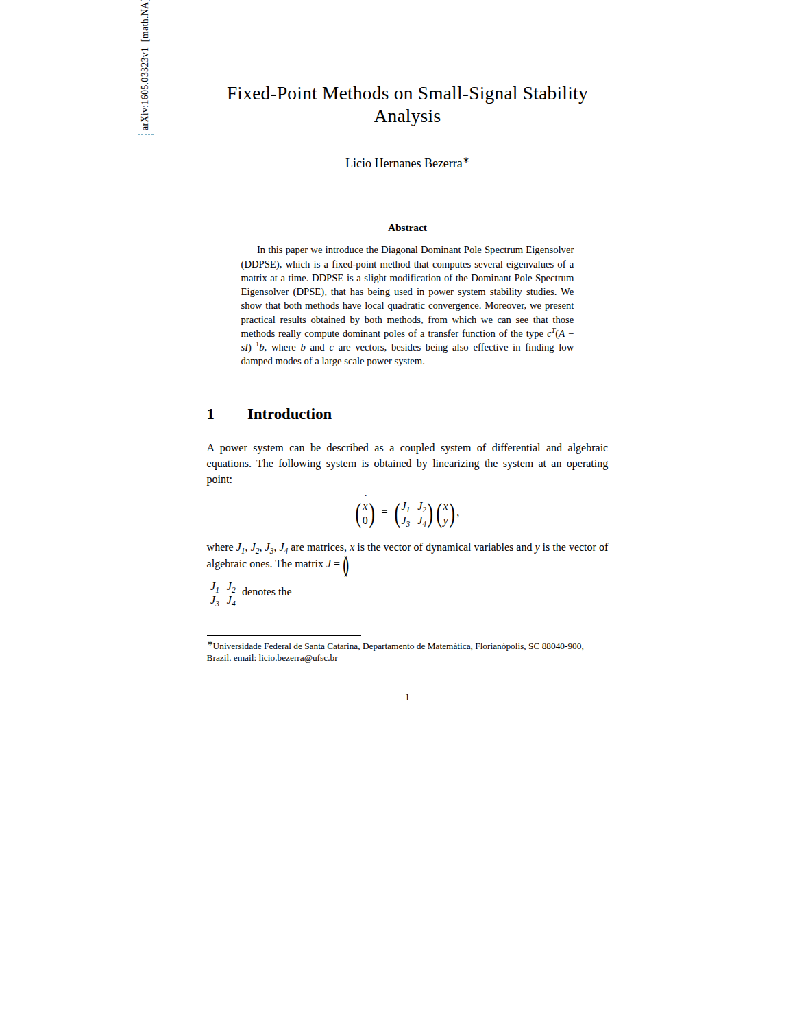arXiv:1605.03323v1 [math.NA] 10 May 2016
Fixed-Point Methods on Small-Signal Stability
Analysis
Licio Hernanes Bezerra∗
Abstract
In this paper we introduce the Diagonal Dominant Pole Spectrum Eigensolver (DDPSE), which is a fixed-point method that computes several eigenvalues of a matrix at a time. DDPSE is a slight modification of the Dominant Pole Spectrum Eigensolver (DPSE), that has being used in power system stability studies. We show that both methods have local quadratic convergence. Moreover, we present practical results obtained by both methods, from which we can see that those methods really compute dominant poles of a transfer function of the type cT(A − sI)−1b, where b and c are vectors, besides being also effective in finding low damped modes of a large scale power system.
1 Introduction
A power system can be described as a coupled system of differential and algebraic equations. The following system is obtained by linearizing the system at an operating point:
| x |
| 0 |
=
| J 1 | J 2 |
| J 3 | J 4 |
| x |
| y |
,
where J1, J2, J3, J4 are matrices, x is the vector of dynamical variables and y is the vector of algebraic ones. The matrix J =
| J 1 | J 2 |
| J 3 | J 4 |
denotes the
∗Universidade Federal de Santa Catarina, Departamento de Matemática, Florianópolis, SC 88040-900, Brazil. email: licio.bezerra@ufsc.br
1